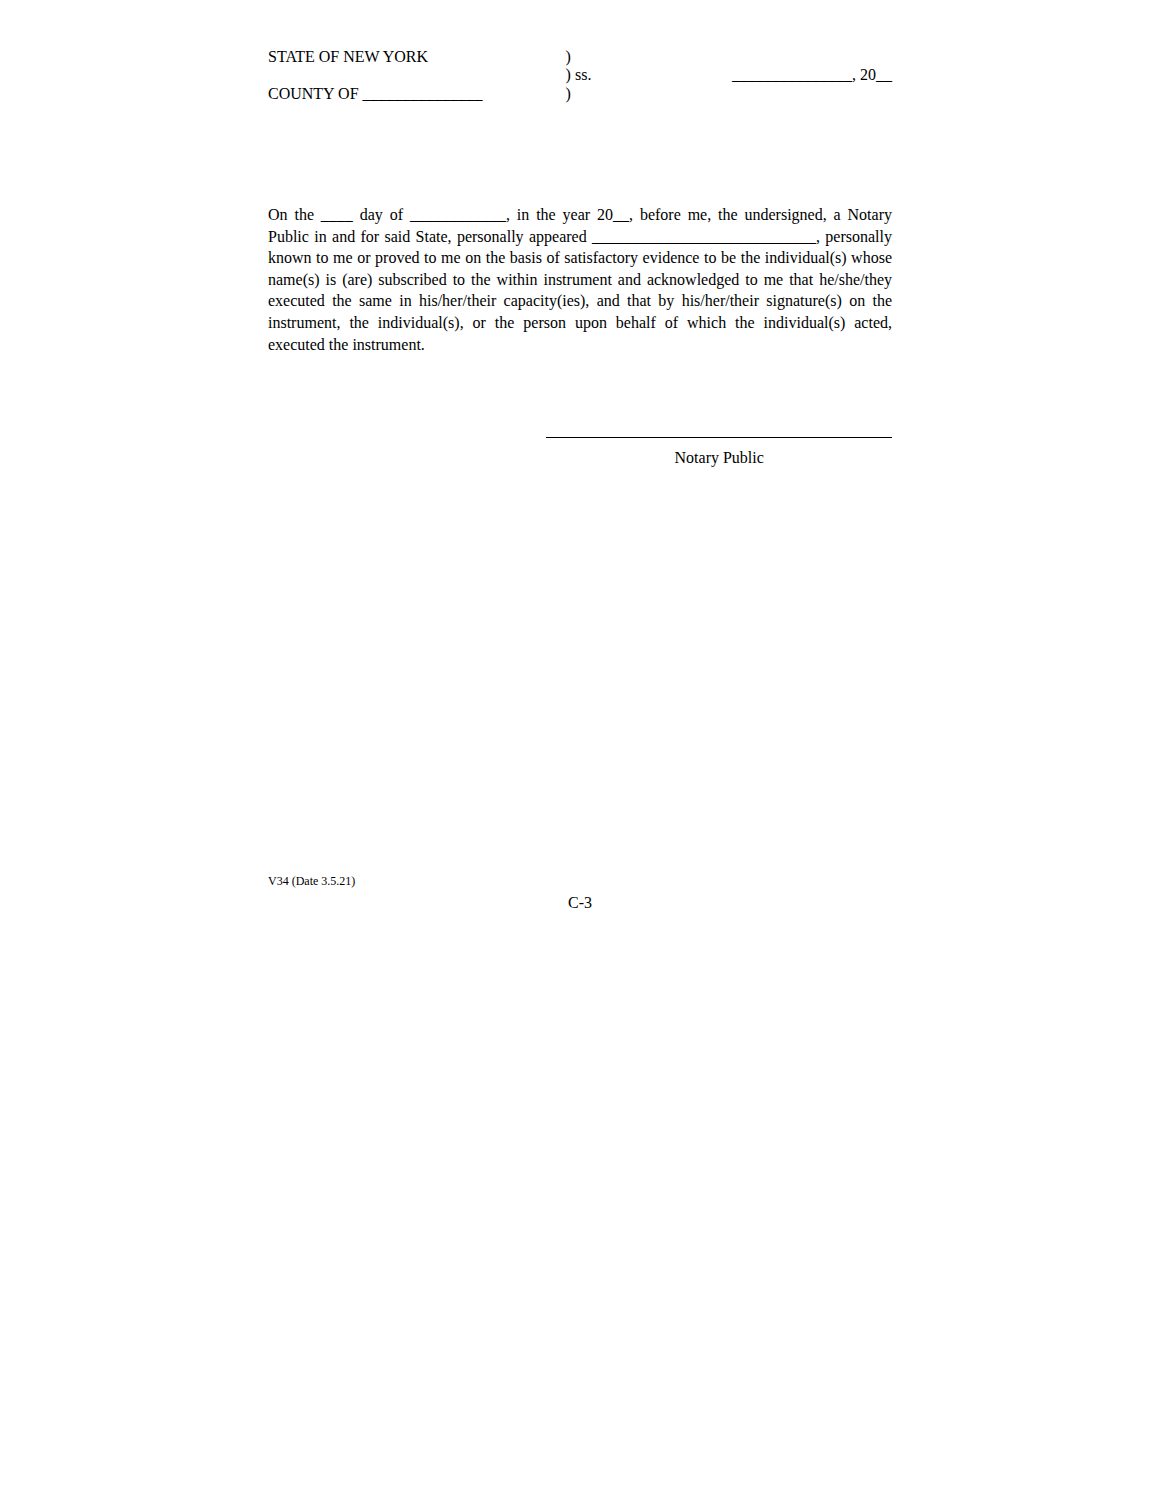| STATE OF NEW YORK | ) | |
| | ) ss. | _______________, 20__ |
| COUNTY OF _______________ | ) | |
On the ____ day of ____________, in the year 20__, before me, the undersigned, a Notary Public in and for said State, personally appeared ____________________________, personally known to me or proved to me on the basis of satisfactory evidence to be the individual(s) whose name(s) is (are) subscribed to the within instrument and acknowledged to me that he/she/they executed the same in his/her/their capacity(ies), and that by his/her/their signature(s) on the instrument, the individual(s), or the person upon behalf of which the individual(s) acted, executed the instrument.
Notary Public
V34 (Date 3.5.21)
C-3